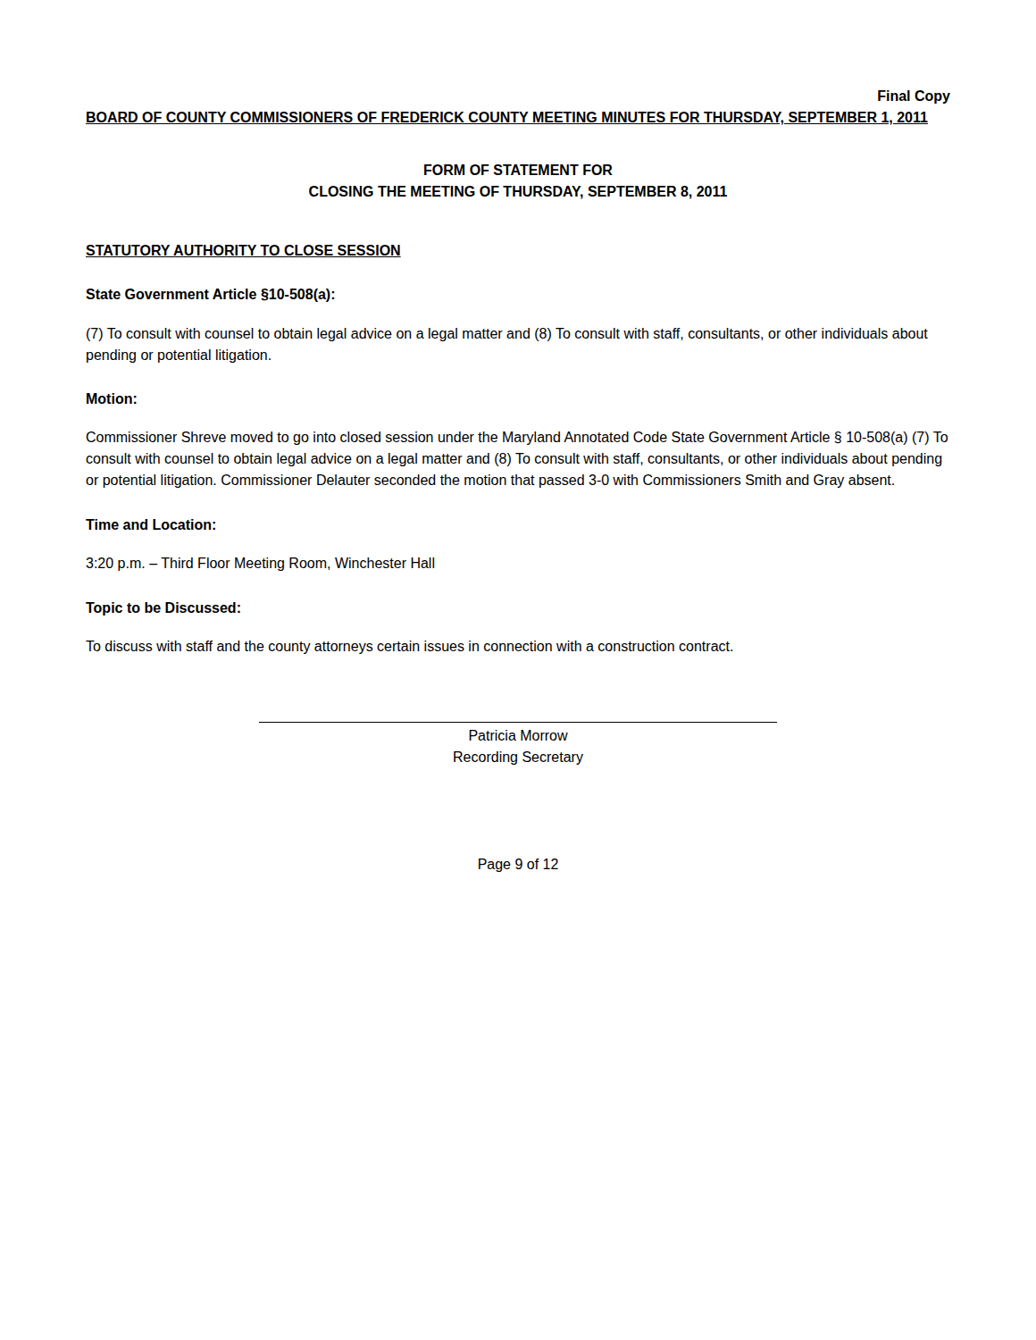Final Copy
BOARD OF COUNTY COMMISSIONERS OF FREDERICK COUNTY MEETING MINUTES FOR THURSDAY, SEPTEMBER 1, 2011
FORM OF STATEMENT FOR
CLOSING THE MEETING OF THURSDAY, SEPTEMBER 8, 2011
STATUTORY AUTHORITY TO CLOSE SESSION
State Government Article §10-508(a):
(7) To consult with counsel to obtain legal advice on a legal matter and (8) To consult with staff, consultants, or other individuals about pending or potential litigation.
Motion:
Commissioner Shreve moved to go into closed session under the Maryland Annotated Code State Government Article § 10-508(a) (7) To consult with counsel to obtain legal advice on a legal matter and (8) To consult with staff, consultants, or other individuals about pending or potential litigation. Commissioner Delauter seconded the motion that passed 3-0 with Commissioners Smith and Gray absent.
Time and Location:
3:20 p.m. – Third Floor Meeting Room, Winchester Hall
Topic to be Discussed:
To discuss with staff and the county attorneys certain issues in connection with a construction contract.
Patricia Morrow
Recording Secretary
Page 9 of 12